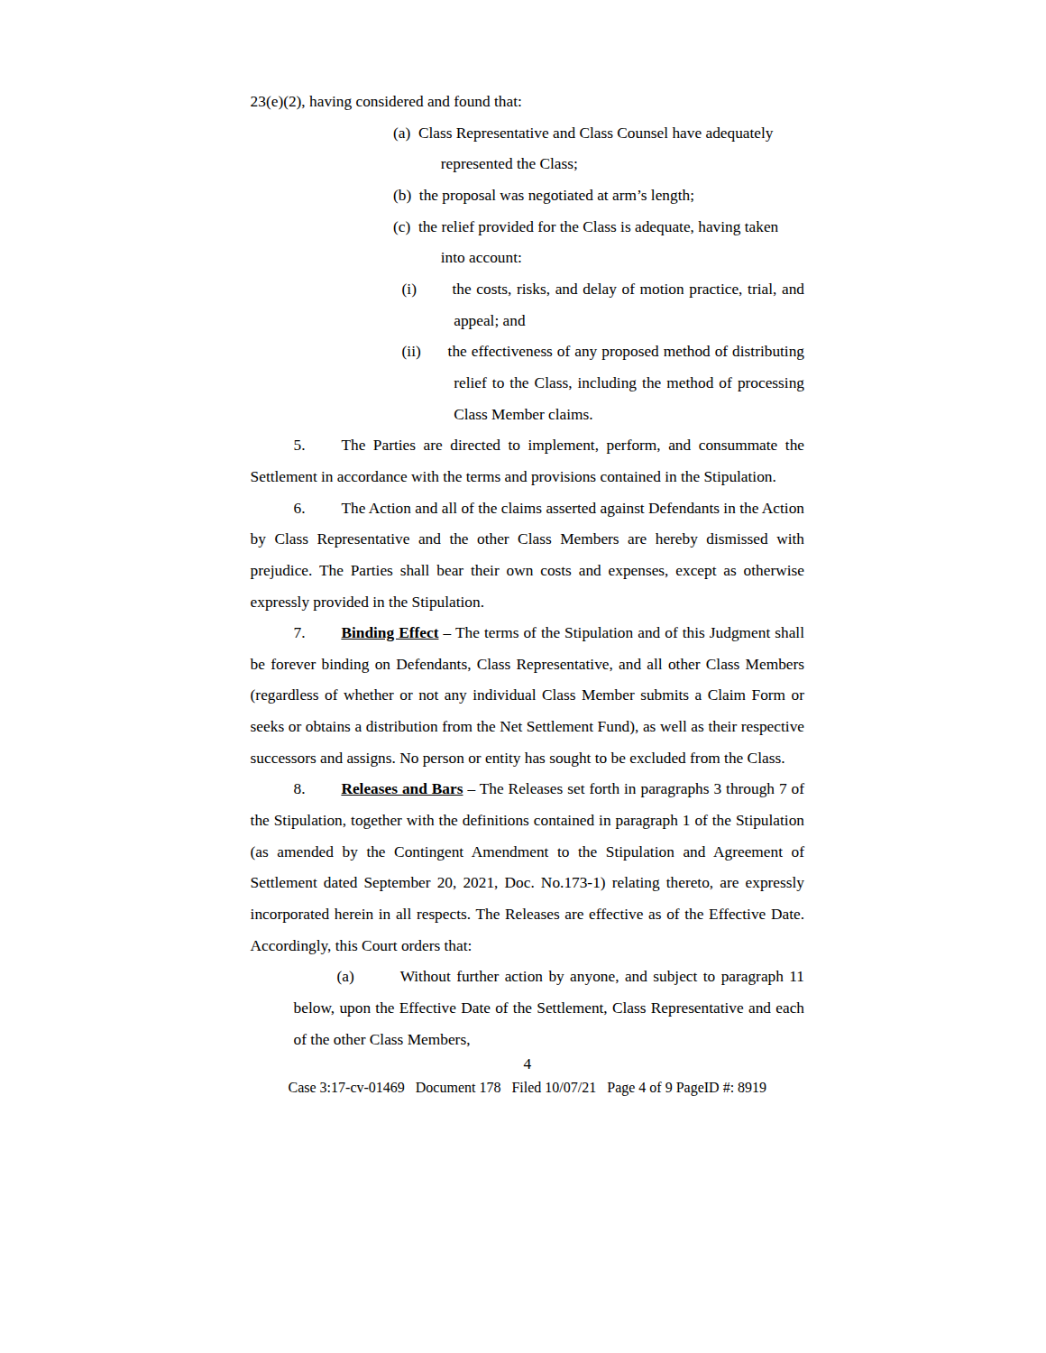23(e)(2), having considered and found that:
(a) Class Representative and Class Counsel have adequately represented the Class;
(b) the proposal was negotiated at arm’s length;
(c) the relief provided for the Class is adequate, having taken into account:
(i) the costs, risks, and delay of motion practice, trial, and appeal; and
(ii) the effectiveness of any proposed method of distributing relief to the Class, including the method of processing Class Member claims.
5. The Parties are directed to implement, perform, and consummate the Settlement in accordance with the terms and provisions contained in the Stipulation.
6. The Action and all of the claims asserted against Defendants in the Action by Class Representative and the other Class Members are hereby dismissed with prejudice. The Parties shall bear their own costs and expenses, except as otherwise expressly provided in the Stipulation.
7. Binding Effect – The terms of the Stipulation and of this Judgment shall be forever binding on Defendants, Class Representative, and all other Class Members (regardless of whether or not any individual Class Member submits a Claim Form or seeks or obtains a distribution from the Net Settlement Fund), as well as their respective successors and assigns. No person or entity has sought to be excluded from the Class.
8. Releases and Bars – The Releases set forth in paragraphs 3 through 7 of the Stipulation, together with the definitions contained in paragraph 1 of the Stipulation (as amended by the Contingent Amendment to the Stipulation and Agreement of Settlement dated September 20, 2021, Doc. No.173-1) relating thereto, are expressly incorporated herein in all respects. The Releases are effective as of the Effective Date. Accordingly, this Court orders that:
(a) Without further action by anyone, and subject to paragraph 11 below, upon the Effective Date of the Settlement, Class Representative and each of the other Class Members,
4
Case 3:17-cv-01469 Document 178 Filed 10/07/21 Page 4 of 9 PageID #: 8919